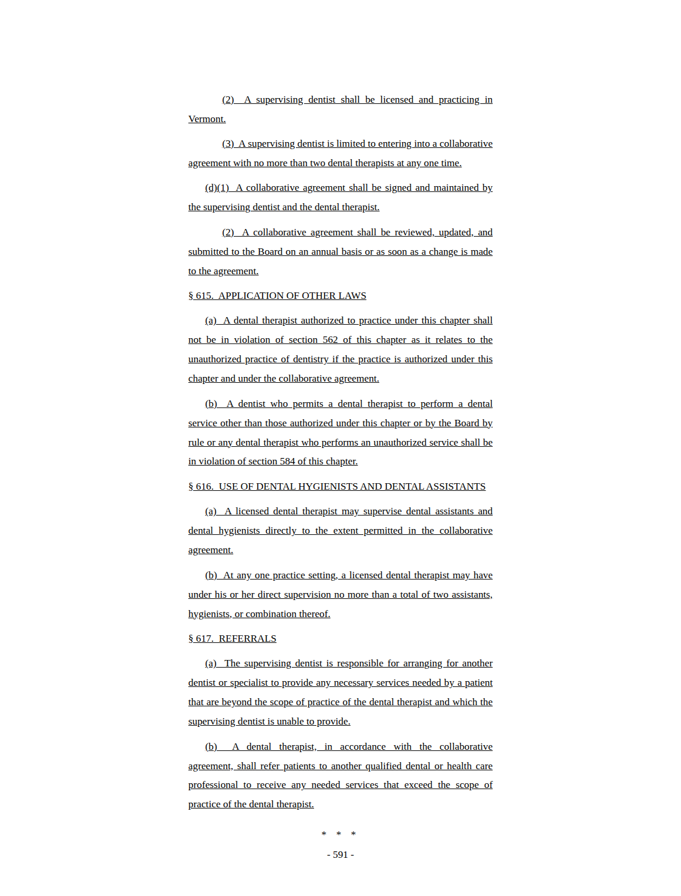(2) A supervising dentist shall be licensed and practicing in Vermont.
(3) A supervising dentist is limited to entering into a collaborative agreement with no more than two dental therapists at any one time.
(d)(1) A collaborative agreement shall be signed and maintained by the supervising dentist and the dental therapist.
(2) A collaborative agreement shall be reviewed, updated, and submitted to the Board on an annual basis or as soon as a change is made to the agreement.
§ 615. APPLICATION OF OTHER LAWS
(a) A dental therapist authorized to practice under this chapter shall not be in violation of section 562 of this chapter as it relates to the unauthorized practice of dentistry if the practice is authorized under this chapter and under the collaborative agreement.
(b) A dentist who permits a dental therapist to perform a dental service other than those authorized under this chapter or by the Board by rule or any dental therapist who performs an unauthorized service shall be in violation of section 584 of this chapter.
§ 616. USE OF DENTAL HYGIENISTS AND DENTAL ASSISTANTS
(a) A licensed dental therapist may supervise dental assistants and dental hygienists directly to the extent permitted in the collaborative agreement.
(b) At any one practice setting, a licensed dental therapist may have under his or her direct supervision no more than a total of two assistants, hygienists, or combination thereof.
§ 617. REFERRALS
(a) The supervising dentist is responsible for arranging for another dentist or specialist to provide any necessary services needed by a patient that are beyond the scope of practice of the dental therapist and which the supervising dentist is unable to provide.
(b) A dental therapist, in accordance with the collaborative agreement, shall refer patients to another qualified dental or health care professional to receive any needed services that exceed the scope of practice of the dental therapist.
* * *
- 591 -